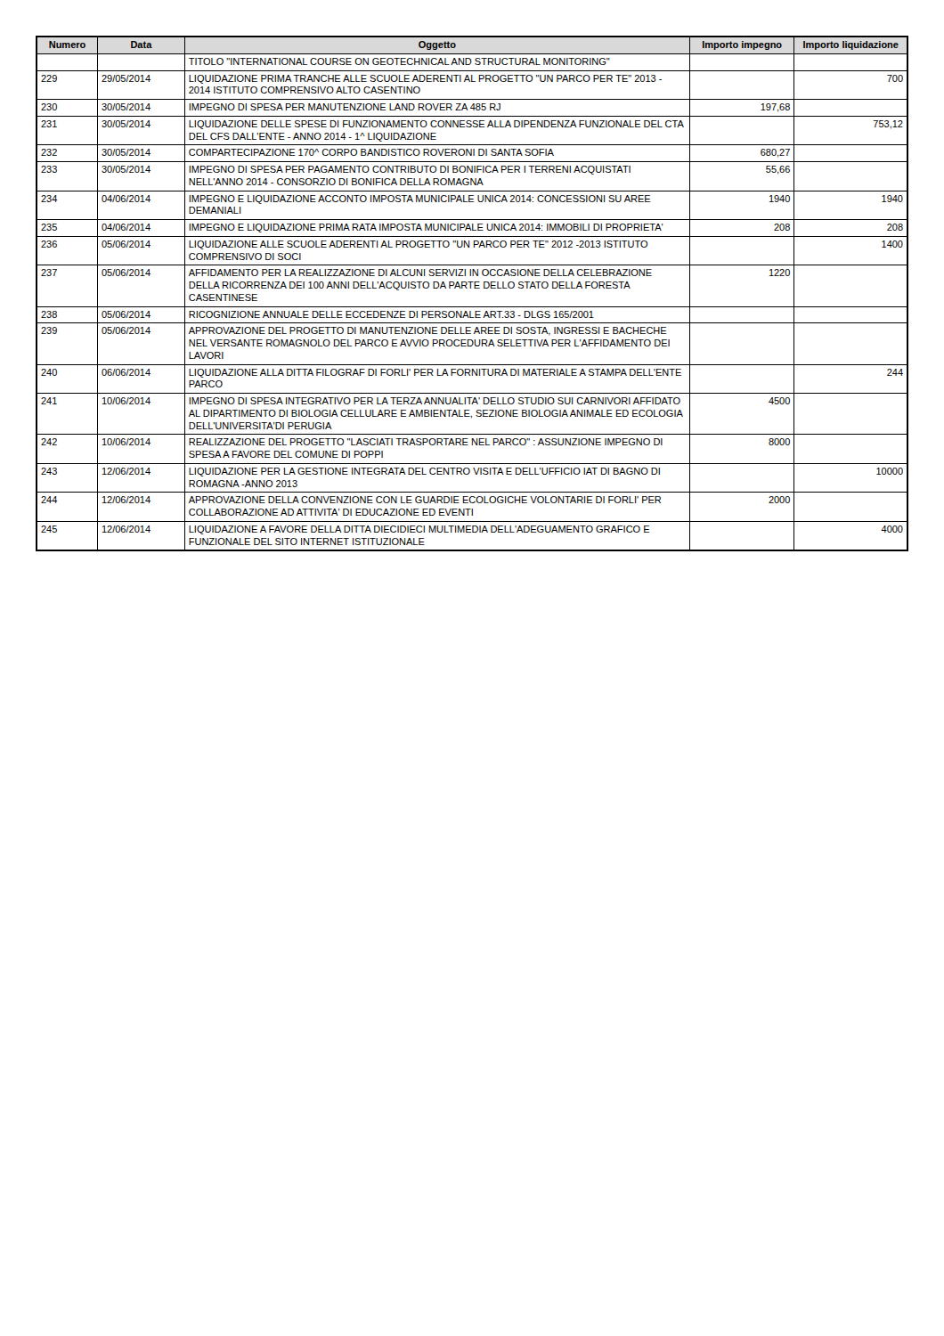| Numero | Data | Oggetto | Importo impegno | Importo liquidazione |
| --- | --- | --- | --- | --- |
| | | TITOLO "INTERNATIONAL COURSE ON GEOTECHNICAL AND STRUCTURAL MONITORING" | | |
| 229 | 29/05/2014 | LIQUIDAZIONE PRIMA TRANCHE ALLE SCUOLE ADERENTI AL PROGETTO "UN PARCO PER TE" 2013 - 2014 ISTITUTO COMPRENSIVO ALTO CASENTINO | | 700 |
| 230 | 30/05/2014 | IMPEGNO DI SPESA PER MANUTENZIONE LAND ROVER ZA 485 RJ | 197,68 | |
| 231 | 30/05/2014 | LIQUIDAZIONE DELLE SPESE DI FUNZIONAMENTO CONNESSE ALLA DIPENDENZA FUNZIONALE DEL CTA DEL CFS DALL'ENTE - ANNO 2014 - 1^ LIQUIDAZIONE | | 753,12 |
| 232 | 30/05/2014 | COMPARTECIPAZIONE 170^ CORPO BANDISTICO ROVERONI DI SANTA SOFIA | 680,27 | |
| 233 | 30/05/2014 | IMPEGNO DI SPESA PER PAGAMENTO CONTRIBUTO DI BONIFICA PER I TERRENI ACQUISTATI NELL'ANNO 2014 - CONSORZIO DI BONIFICA DELLA ROMAGNA | 55,66 | |
| 234 | 04/06/2014 | IMPEGNO E LIQUIDAZIONE ACCONTO IMPOSTA MUNICIPALE UNICA 2014: CONCESSIONI SU AREE DEMANIALI | 1940 | 1940 |
| 235 | 04/06/2014 | IMPEGNO E LIQUIDAZIONE PRIMA RATA IMPOSTA MUNICIPALE UNICA 2014: IMMOBILI DI PROPRIETA' | 208 | 208 |
| 236 | 05/06/2014 | LIQUIDAZIONE ALLE SCUOLE ADERENTI AL PROGETTO "UN PARCO PER TE" 2012 -2013 ISTITUTO COMPRENSIVO DI SOCI | | 1400 |
| 237 | 05/06/2014 | AFFIDAMENTO PER LA REALIZZAZIONE DI ALCUNI SERVIZI IN OCCASIONE DELLA CELEBRAZIONE DELLA RICORRENZA DEI 100 ANNI DELL'ACQUISTO DA PARTE DELLO STATO DELLA FORESTA CASENTINESE | 1220 | |
| 238 | 05/06/2014 | RICOGNIZIONE ANNUALE DELLE ECCEDENZE DI PERSONALE ART.33 - DLGS 165/2001 | | |
| 239 | 05/06/2014 | APPROVAZIONE DEL PROGETTO DI MANUTENZIONE DELLE AREE DI SOSTA, INGRESSI E BACHECHE NEL VERSANTE ROMAGNOLO DEL PARCO E AVVIO PROCEDURA SELETTIVA PER L'AFFIDAMENTO DEI LAVORI | | |
| 240 | 06/06/2014 | LIQUIDAZIONE ALLA DITTA FILOGRAF DI FORLI' PER LA FORNITURA DI MATERIALE A STAMPA DELL'ENTE PARCO | | 244 |
| 241 | 10/06/2014 | IMPEGNO DI SPESA INTEGRATIVO PER LA TERZA ANNUALITA' DELLO STUDIO SUI CARNIVORI AFFIDATO AL DIPARTIMENTO DI BIOLOGIA CELLULARE E AMBIENTALE, SEZIONE BIOLOGIA ANIMALE ED ECOLOGIA DELL'UNIVERSITA'DI PERUGIA | 4500 | |
| 242 | 10/06/2014 | REALIZZAZIONE DEL PROGETTO "LASCIATI TRASPORTARE NEL PARCO" : ASSUNZIONE IMPEGNO DI SPESA A FAVORE DEL COMUNE DI POPPI | 8000 | |
| 243 | 12/06/2014 | LIQUIDAZIONE PER LA GESTIONE INTEGRATA DEL CENTRO VISITA E DELL'UFFICIO IAT DI BAGNO DI ROMAGNA -ANNO 2013 | | 10000 |
| 244 | 12/06/2014 | APPROVAZIONE DELLA CONVENZIONE CON LE GUARDIE ECOLOGICHE VOLONTARIE DI FORLI' PER COLLABORAZIONE AD ATTIVITA' DI EDUCAZIONE ED EVENTI | 2000 | |
| 245 | 12/06/2014 | LIQUIDAZIONE A FAVORE DELLA DITTA DIECIDIECI MULTIMEDIA DELL'ADEGUAMENTO GRAFICO E FUNZIONALE DEL SITO INTERNET ISTITUZIONALE | | 4000 |